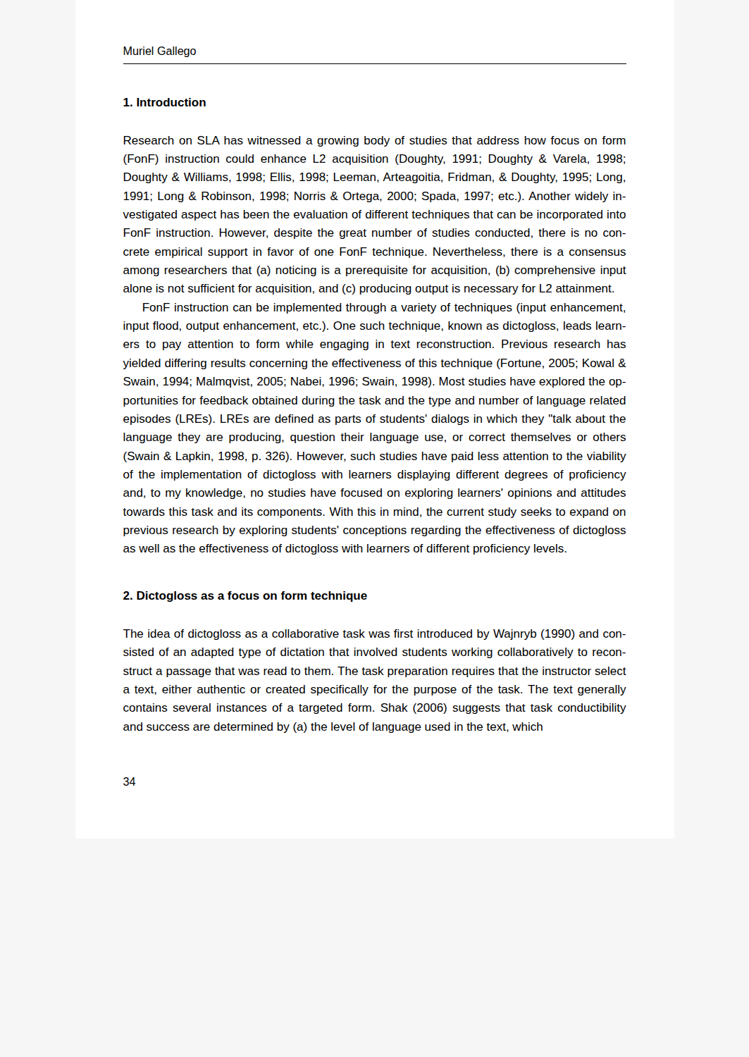Muriel Gallego
1. Introduction
Research on SLA has witnessed a growing body of studies that address how focus on form (FonF) instruction could enhance L2 acquisition (Doughty, 1991; Doughty & Varela, 1998; Doughty & Williams, 1998; Ellis, 1998; Leeman, Arteagoitia, Fridman, & Doughty, 1995; Long, 1991; Long & Robinson, 1998; Norris & Ortega, 2000; Spada, 1997; etc.). Another widely investigated aspect has been the evaluation of different techniques that can be incorporated into FonF instruction. However, despite the great number of studies conducted, there is no concrete empirical support in favor of one FonF technique. Nevertheless, there is a consensus among researchers that (a) noticing is a prerequisite for acquisition, (b) comprehensive input alone is not sufficient for acquisition, and (c) producing output is necessary for L2 attainment.
FonF instruction can be implemented through a variety of techniques (input enhancement, input flood, output enhancement, etc.). One such technique, known as dictogloss, leads learners to pay attention to form while engaging in text reconstruction. Previous research has yielded differing results concerning the effectiveness of this technique (Fortune, 2005; Kowal & Swain, 1994; Malmqvist, 2005; Nabei, 1996; Swain, 1998). Most studies have explored the opportunities for feedback obtained during the task and the type and number of language related episodes (LREs). LREs are defined as parts of students' dialogs in which they "talk about the language they are producing, question their language use, or correct themselves or others (Swain & Lapkin, 1998, p. 326). However, such studies have paid less attention to the viability of the implementation of dictogloss with learners displaying different degrees of proficiency and, to my knowledge, no studies have focused on exploring learners' opinions and attitudes towards this task and its components. With this in mind, the current study seeks to expand on previous research by exploring students' conceptions regarding the effectiveness of dictogloss as well as the effectiveness of dictogloss with learners of different proficiency levels.
2. Dictogloss as a focus on form technique
The idea of dictogloss as a collaborative task was first introduced by Wajnryb (1990) and consisted of an adapted type of dictation that involved students working collaboratively to reconstruct a passage that was read to them. The task preparation requires that the instructor select a text, either authentic or created specifically for the purpose of the task. The text generally contains several instances of a targeted form. Shak (2006) suggests that task conductibility and success are determined by (a) the level of language used in the text, which
34